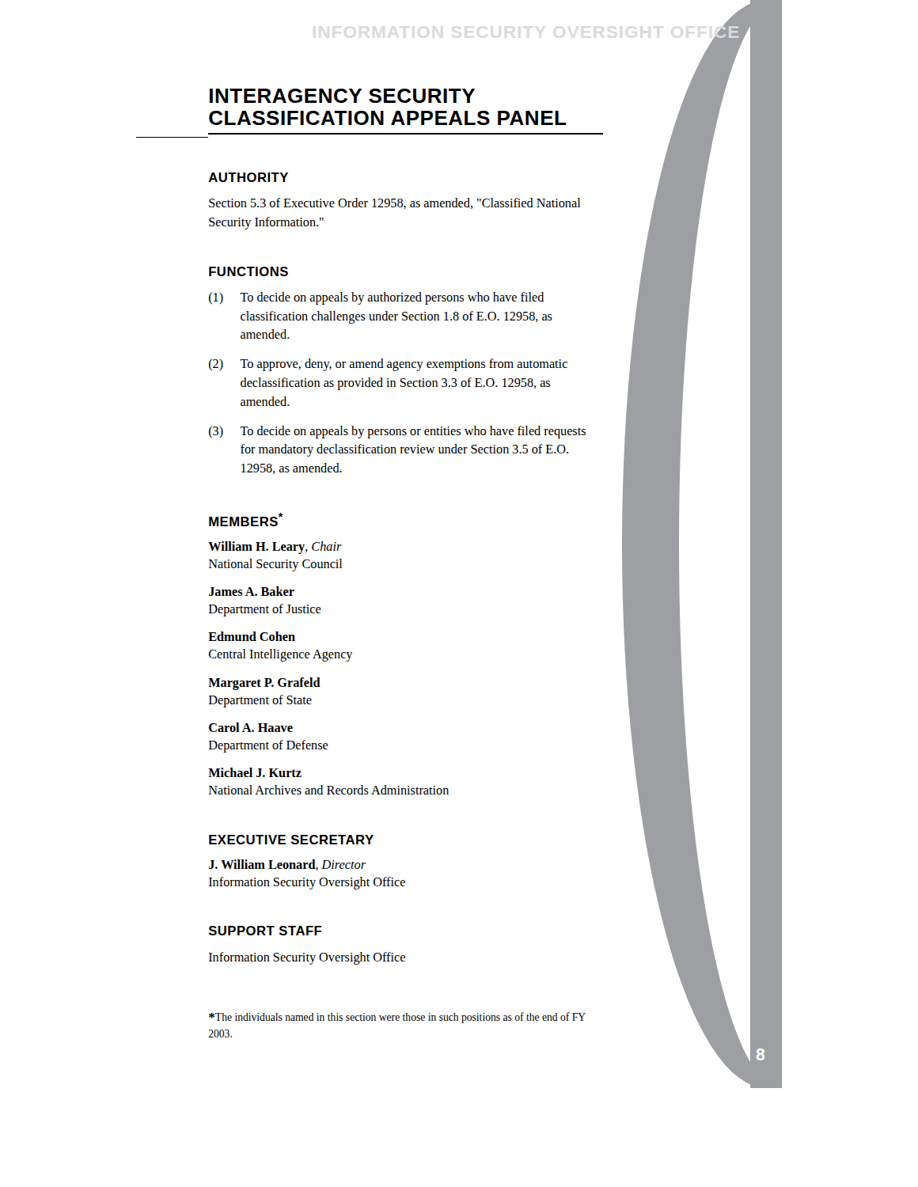Information Security Oversight Office
Interagency Security Classification Appeals Panel
Authority
Section 5.3 of Executive Order 12958, as amended, "Classified National Security Information."
Functions
(1) To decide on appeals by authorized persons who have filed classification challenges under Section 1.8 of E.O. 12958, as amended.
(2) To approve, deny, or amend agency exemptions from automatic declassification as provided in Section 3.3 of E.O. 12958, as amended.
(3) To decide on appeals by persons or entities who have filed requests for mandatory declassification review under Section 3.5 of E.O. 12958, as amended.
Members*
William H. Leary, Chair National Security Council
James A. Baker Department of Justice
Edmund Cohen Central Intelligence Agency
Margaret P. Grafeld Department of State
Carol A. Haave Department of Defense
Michael J. Kurtz National Archives and Records Administration
Executive Secretary
J. William Leonard, Director Information Security Oversight Office
Support Staff
Information Security Oversight Office
*The individuals named in this section were those in such positions as of the end of FY 2003.
8